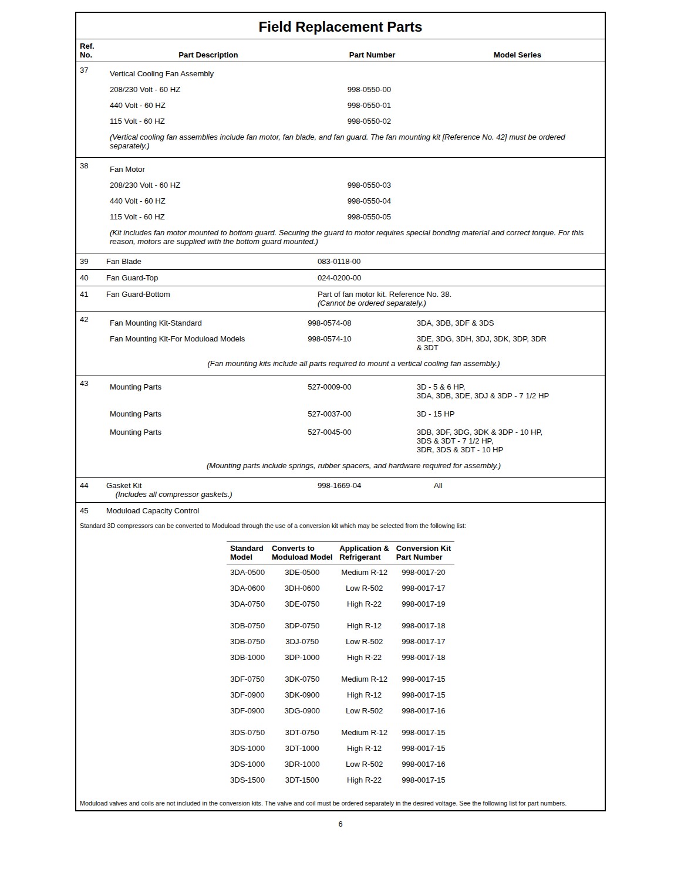Field Replacement Parts
| Ref. No. | Part Description | Part Number | Model Series |
| --- | --- | --- | --- |
| 37 | / Vertical Cooling Fan Assembly / / / / 208/230 Volt - 60 HZ / 998-0550-00 / / / 440 Volt - 60 HZ / 998-0550-01 / / / 115 Volt - 60 HZ / 998-0550-02 / / / (Vertical cooling fan assemblies include fan motor, fan blade, and fan guard. The fan mounting kit [Reference No. 42] must be ordered separately.) / |
| 38 | / Fan Motor / / / / 208/230 Volt - 60 HZ / 998-0550-03 / / / 440 Volt - 60 HZ / 998-0550-04 / / / 115 Volt - 60 HZ / 998-0550-05 / / / (Kit includes fan motor mounted to bottom guard. Securing the guard to motor requires special bonding material and correct torque. For this reason, motors are supplied with the bottom guard mounted.) / |
| 39 | Fan Blade | 083-0118-00 | |
| 40 | Fan Guard-Top | 024-0200-00 | |
| 41 | Fan Guard-Bottom | Part of fan motor kit. Reference No. 38. (Cannot be ordered separately.) |
| 42 | / Fan Mounting Kit-Standard / 998-0574-08 / 3DA, 3DB, 3DF & 3DS / / Fan Mounting Kit-For Moduload Models / 998-0574-10 / 3DE, 3DG, 3DH, 3DJ, 3DK, 3DP, 3DR & 3DT / / (Fan mounting kits include all parts required to mount a vertical cooling fan assembly.) / |
| 43 | / Mounting Parts / 527-0009-00 / 3D - 5 & 6 HP, 3DA, 3DB, 3DE, 3DJ & 3DP - 7 1/2 HP / / Mounting Parts / 527-0037-00 / 3D - 15 HP / / Mounting Parts / 527-0045-00 / 3DB, 3DF, 3DG, 3DK & 3DP - 10 HP, 3DS & 3DT - 7 1/2 HP, 3DR, 3DS & 3DT - 10 HP / / (Mounting parts include springs, rubber spacers, and hardware required for assembly.) / |
| 44 | Gasket Kit (Includes all compressor gaskets.) | 998-1669-04 | All |
| 45 | Moduload Capacity Control |
| Standard 3D compressors can be converted to Moduload through the use of a conversion kit which may be selected from the following list: |
| / Standard Model / Converts to Moduload Model / Application & Refrigerant / Conversion Kit Part Number / / --- / --- / --- / --- / / 3DA-0500 / 3DE-0500 / Medium R-12 / 998-0017-20 / / 3DA-0600 / 3DH-0600 / Low R-502 / 998-0017-17 / / 3DA-0750 / 3DE-0750 / High R-22 / 998-0017-19 / / 3DB-0750 / 3DP-0750 / High R-12 / 998-0017-18 / / 3DB-0750 / 3DJ-0750 / Low R-502 / 998-0017-17 / / 3DB-1000 / 3DP-1000 / High R-22 / 998-0017-18 / / 3DF-0750 / 3DK-0750 / Medium R-12 / 998-0017-15 / / 3DF-0900 / 3DK-0900 / High R-12 / 998-0017-15 / / 3DF-0900 / 3DG-0900 / Low R-502 / 998-0017-16 / / 3DS-0750 / 3DT-0750 / Medium R-12 / 998-0017-15 / / 3DS-1000 / 3DT-1000 / High R-12 / 998-0017-15 / / 3DS-1000 / 3DR-1000 / Low R-502 / 998-0017-16 / / 3DS-1500 / 3DT-1500 / High R-22 / 998-0017-15 / |
| Moduload valves and coils are not included in the conversion kits. The valve and coil must be ordered separately in the desired voltage. See the following list for part numbers. |
6